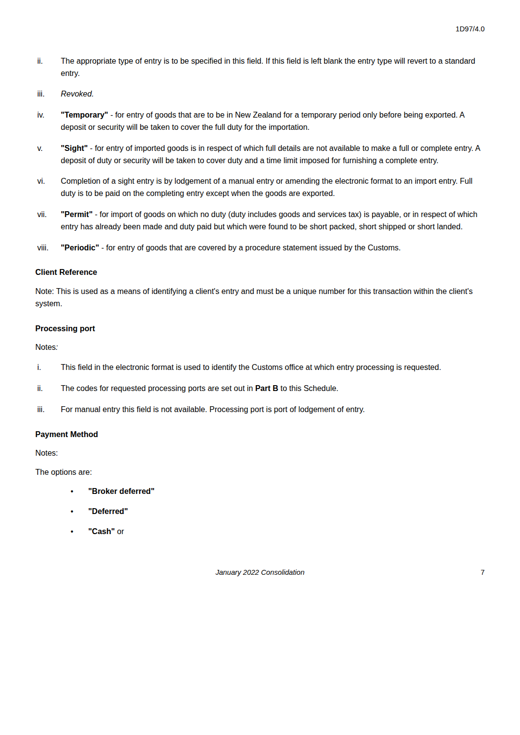1D97/4.0
ii. The appropriate type of entry is to be specified in this field. If this field is left blank the entry type will revert to a standard entry.
iii. Revoked.
iv. "Temporary" - for entry of goods that are to be in New Zealand for a temporary period only before being exported. A deposit or security will be taken to cover the full duty for the importation.
v. "Sight" - for entry of imported goods is in respect of which full details are not available to make a full or complete entry. A deposit of duty or security will be taken to cover duty and a time limit imposed for furnishing a complete entry.
vi. Completion of a sight entry is by lodgement of a manual entry or amending the electronic format to an import entry. Full duty is to be paid on the completing entry except when the goods are exported.
vii. "Permit" - for import of goods on which no duty (duty includes goods and services tax) is payable, or in respect of which entry has already been made and duty paid but which were found to be short packed, short shipped or short landed.
viii. "Periodic" - for entry of goods that are covered by a procedure statement issued by the Customs.
Client Reference
Note: This is used as a means of identifying a client's entry and must be a unique number for this transaction within the client's system.
Processing port
Notes:
i. This field in the electronic format is used to identify the Customs office at which entry processing is requested.
ii. The codes for requested processing ports are set out in Part B to this Schedule.
iii. For manual entry this field is not available. Processing port is port of lodgement of entry.
Payment Method
Notes:
The options are:
•"Broker deferred"
•"Deferred"
•"Cash" or
January 2022 Consolidation 7